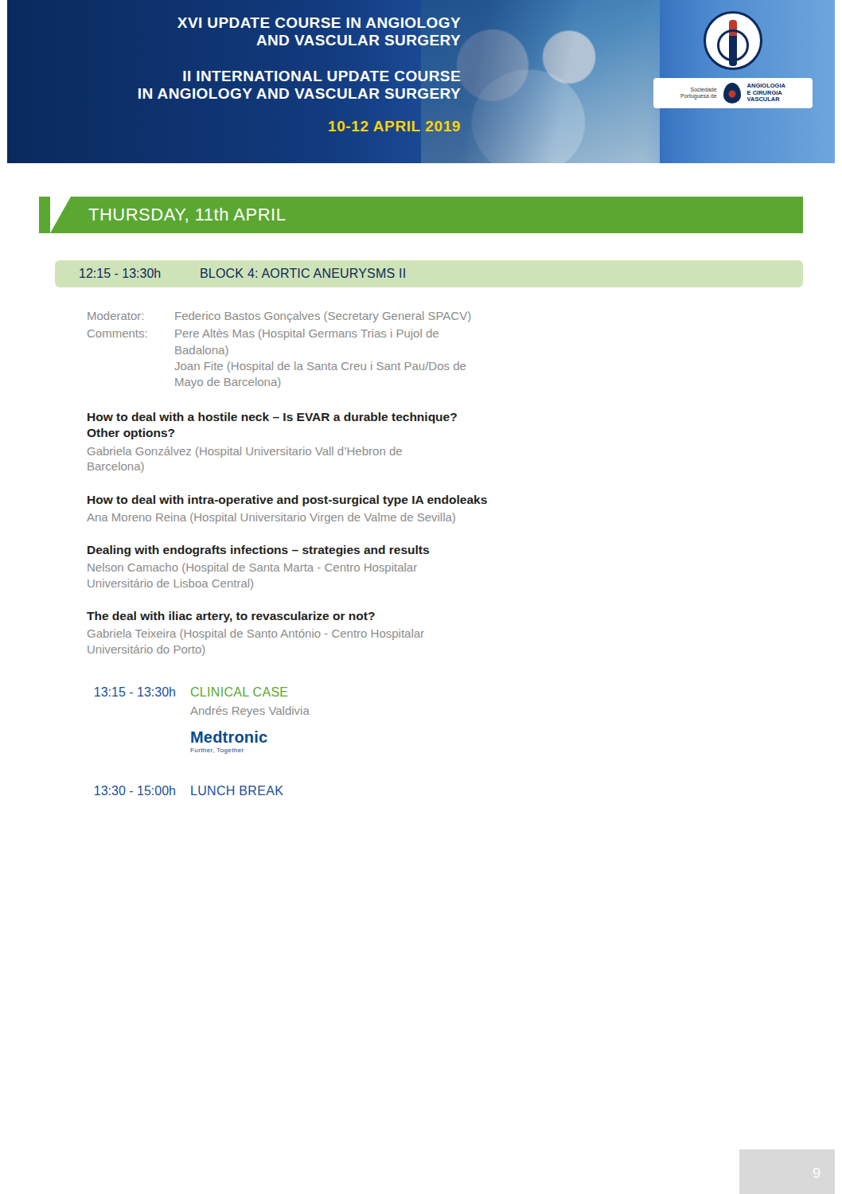XVI UPDATE COURSE IN ANGIOLOGY
AND VASCULAR SURGERY
II INTERNATIONAL UPDATE COURSE
IN ANGIOLOGY AND VASCULAR SURGERY
10-12 April 2019
Sociedade
Portuguesa de
ANGIOLOGIA
E CIRURGIA
VASCULAR
THURSDAY, 11th APRIL
12:15 - 13:30h
BLOCK 4: AORTIC ANEURYSMS II
| Moderator: | Federico Bastos Gonçalves (Secretary General SPACV) |
| Comments: | Pere Altès Mas (Hospital Germans Trias i Pujol de Badalona) Joan Fite (Hospital de la Santa Creu i Sant Pau/Dos de Mayo de Barcelona) |
How to deal with a hostile neck – Is EVAR a durable technique?
Other options?
Gabriela Gonzálvez (Hospital Universitario Vall d’Hebron de
Barcelona)
How to deal with intra-operative and post-surgical type IA endoleaks
Ana Moreno Reina (Hospital Universitario Virgen de Valme de Sevilla)
Dealing with endografts infections – strategies and results
Nelson Camacho (Hospital de Santa Marta - Centro Hospitalar
Universitário de Lisboa Central)
The deal with iliac artery, to revascularize or not?
Gabriela Teixeira (Hospital de Santo António - Centro Hospitalar
Universitário do Porto)
13:15 - 13:30h
CLINICAL CASE
Andrés Reyes Valdivia
Medtronic
Further, Together
13:30 - 15:00h
LUNCH BREAK
9